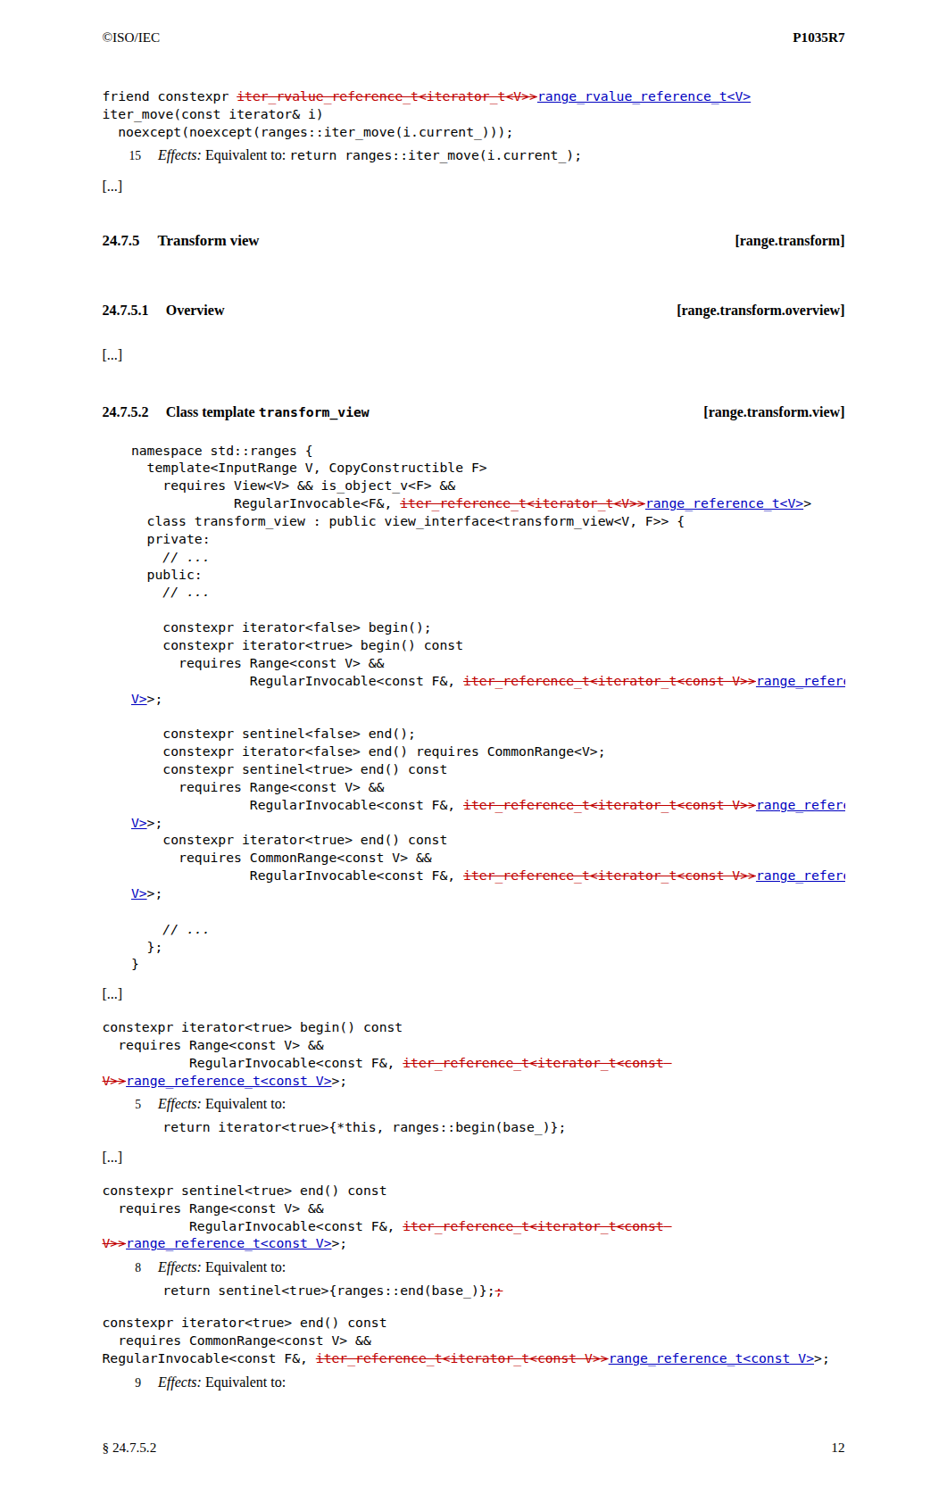©ISO/IEC
P1035R7
friend constexpr iter_rvalue_reference_t<iterator_t<V>>range_rvalue_reference_t<V> iter_move(const iterator& i) noexcept(noexcept(ranges::iter_move(i.current_)));
15
Effects: Equivalent to: return ranges::iter_move(i.current_);
[...]
24.7.5 Transform view
[range.transform]
24.7.5.1 Overview
[range.transform.overview]
[...]
24.7.5.2 Class template transform_view
[range.transform.view]
namespace std::ranges {
  template<InputRange V, CopyConstructible F>
    requires View<V> && is_object_v<F> &&
             RegularInvocable<F&, iter_reference_t<iterator_t<V>>range_reference_t<V>>
  class transform_view : public view_interface<transform_view<V, F>> {
  private:
    // ...
  public:
    // ...

    constexpr iterator<false> begin();
    constexpr iterator<true> begin() const
      requires Range<const V> &&
               RegularInvocable<const F&, iter_reference_t<iterator_t<const V>>range_reference_t<const
V>>;

    constexpr sentinel<false> end();
    constexpr iterator<false> end() requires CommonRange<V>;
    constexpr sentinel<true> end() const
      requires Range<const V> &&
               RegularInvocable<const F&, iter_reference_t<iterator_t<const V>>range_reference_t<const
V>>;
    constexpr iterator<true> end() const
      requires CommonRange<const V> &&
               RegularInvocable<const F&, iter_reference_t<iterator_t<const V>>range_reference_t<const
V>>;

    // ...
  };
}
[...]
constexpr iterator<true> begin() const requires Range<const V> && RegularInvocable<const F&, iter_reference_t<iterator_t<const V>>range_reference_t<const V>>;
5
Effects: Equivalent to:
    return iterator<true>{*this, ranges::begin(base_)};
[...]
constexpr sentinel<true> end() const requires Range<const V> && RegularInvocable<const F&, iter_reference_t<iterator_t<const V>>range_reference_t<const V>>;
8
Effects: Equivalent to:
    return sentinel<true>{ranges::end(base_)};;
constexpr iterator<true> end() const requires CommonRange<const V> && RegularInvocable<const F&, iter_reference_t<iterator_t<const V>>range_reference_t<const V>>;
9
Effects: Equivalent to:
§ 24.7.5.2
12